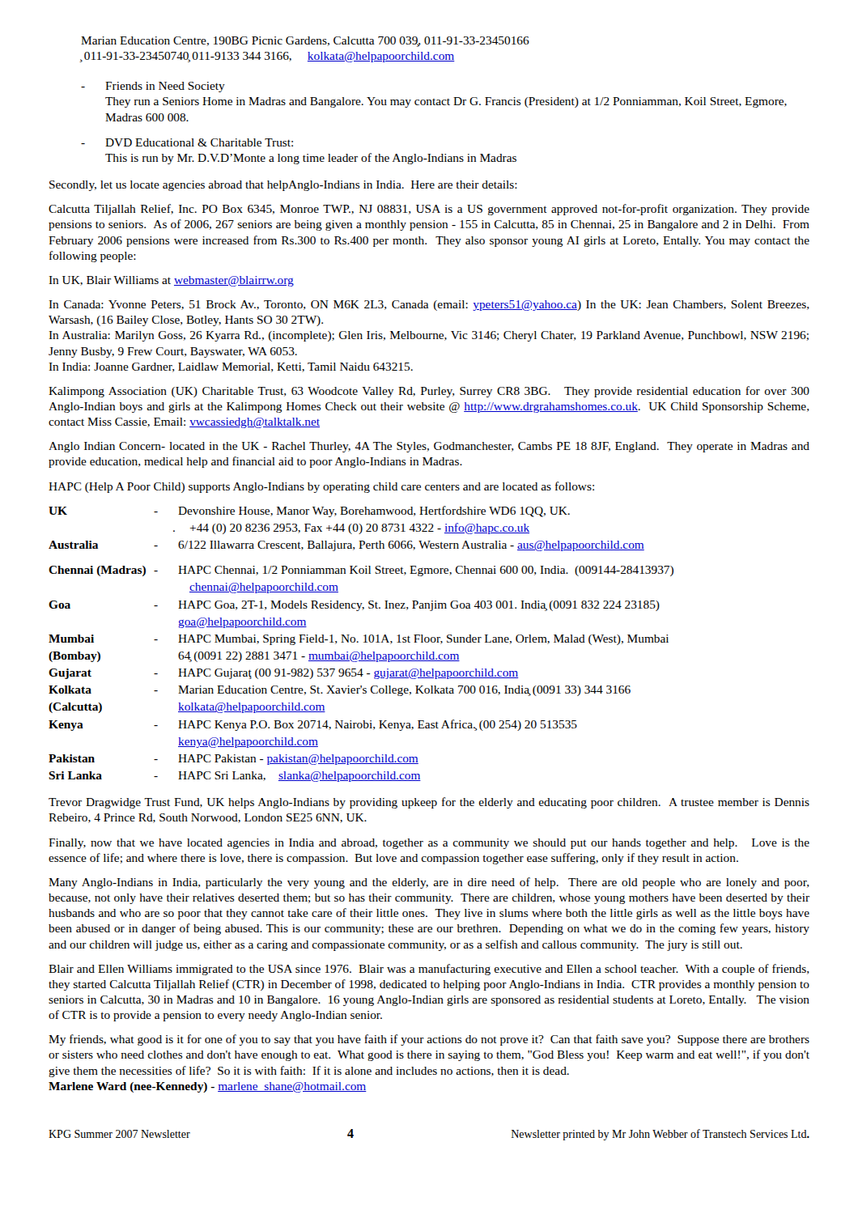Marian Education Centre, 190BG Picnic Gardens, Calcutta 700 039̧, 011-91-33-23450166
̧ 011-91-33-23450740̧ 011-9133 344 3166, kolkata@helpapoorchild.com
Friends in Need Society
They run a Seniors Home in Madras and Bangalore. You may contact Dr G. Francis (President) at 1/2 Ponniamman, Koil Street, Egmore, Madras 600 008.
DVD Educational & Charitable Trust:
This is run by Mr. D.V.D’Monte a long time leader of the Anglo-Indians in Madras
Secondly, let us locate agencies abroad that helpAnglo-Indians in India. Here are their details:
Calcutta Tiljallah Relief, Inc. PO Box 6345, Monroe TWP., NJ 08831, USA is a US government approved not-for-profit organization. They provide pensions to seniors. As of 2006, 267 seniors are being given a monthly pension - 155 in Calcutta, 85 in Chennai, 25 in Bangalore and 2 in Delhi. From February 2006 pensions were increased from Rs.300 to Rs.400 per month. They also sponsor young AI girls at Loreto, Entally. You may contact the following people:
In UK, Blair Williams at webmaster@blairrw.org
In Canada: Yvonne Peters, 51 Brock Av., Toronto, ON M6K 2L3, Canada (email: ypeters51@yahoo.ca) In the UK: Jean Chambers, Solent Breezes, Warsash, (16 Bailey Close, Botley, Hants SO 30 2TW).
In Australia: Marilyn Goss, 26 Kyarra Rd., (incomplete); Glen Iris, Melbourne, Vic 3146; Cheryl Chater, 19 Parkland Avenue, Punchbowl, NSW 2196; Jenny Busby, 9 Frew Court, Bayswater, WA 6053.
In India: Joanne Gardner, Laidlaw Memorial, Ketti, Tamil Naidu 643215.
Kalimpong Association (UK) Charitable Trust, 63 Woodcote Valley Rd, Purley, Surrey CR8 3BG. They provide residential education for over 300 Anglo-Indian boys and girls at the Kalimpong Homes Check out their website @ http://www.drgrahamshomes.co.uk. UK Child Sponsorship Scheme, contact Miss Cassie, Email: vwcassiedgh@talktalk.net
Anglo Indian Concern- located in the UK - Rachel Thurley, 4A The Styles, Godmanchester, Cambs PE 18 8JF, England. They operate in Madras and provide education, medical help and financial aid to poor Anglo-Indians in Madras.
HAPC (Help A Poor Child) supports Anglo-Indians by operating child care centers and are located as follows:
| UK | - | Devonshire House, Manor Way, Borehamwood, Hertfordshire WD6 1QQ, UK. |
| | . | +44 (0) 20 8236 2953, Fax +44 (0) 20 8731 4322 - info@hapc.co.uk |
| Australia | - | 6/122 Illawarra Crescent, Ballajura, Perth 6066, Western Australia - aus@helpapoorchild.com |
| Chennai (Madras) | - | HAPC Chennai, 1/2 Ponniamman Koil Street, Egmore, Chennai 600 00, India. (009144-28413937) |
| | | chennai@helpapoorchild.com |
| Goa | - | HAPC Goa, 2T-1, Models Residency, St. Inez, Panjim Goa 403 001. India̧ (0091 832 224 23185) |
| | | goa@helpapoorchild.com |
| Mumbai | - | HAPC Mumbai, Spring Field-1, No. 101A, 1st Floor, Sunder Lane, Orlem, Malad (West), Mumbai |
| (Bombay) | | 64̧ (0091 22) 2881 3471 - mumbai@helpapoorchild.com |
| Gujarat | - | HAPC Gujaraţ (00 91-982) 537 9654 - gujarat@helpapoorchild.com |
| Kolkata | - | Marian Education Centre, St. Xavier's College, Kolkata 700 016, India̧ (0091 33) 344 3166 |
| (Calcutta) | | kolkata@helpapoorchild.com |
| Kenya | - | HAPC Kenya P.O. Box 20714, Nairobi, Kenya, East Africa.̧ (00 254) 20 513535 |
| | | kenya@helpapoorchild.com |
| Pakistan | - | HAPC Pakistan - pakistan@helpapoorchild.com |
| Sri Lanka | - | HAPC Sri Lanka, slanka@helpapoorchild.com |
Trevor Dragwidge Trust Fund, UK helps Anglo-Indians by providing upkeep for the elderly and educating poor children. A trustee member is Dennis Rebeiro, 4 Prince Rd, South Norwood, London SE25 6NN, UK.
Finally, now that we have located agencies in India and abroad, together as a community we should put our hands together and help. Love is the essence of life; and where there is love, there is compassion. But love and compassion together ease suffering, only if they result in action.
Many Anglo-Indians in India, particularly the very young and the elderly, are in dire need of help. There are old people who are lonely and poor, because, not only have their relatives deserted them; but so has their community. There are children, whose young mothers have been deserted by their husbands and who are so poor that they cannot take care of their little ones. They live in slums where both the little girls as well as the little boys have been abused or in danger of being abused. This is our community; these are our brethren. Depending on what we do in the coming few years, history and our children will judge us, either as a caring and compassionate community, or as a selfish and callous community. The jury is still out.
Blair and Ellen Williams immigrated to the USA since 1976. Blair was a manufacturing executive and Ellen a school teacher. With a couple of friends, they started Calcutta Tiljallah Relief (CTR) in December of 1998, dedicated to helping poor Anglo-Indians in India. CTR provides a monthly pension to seniors in Calcutta, 30 in Madras and 10 in Bangalore. 16 young Anglo-Indian girls are sponsored as residential students at Loreto, Entally. The vision of CTR is to provide a pension to every needy Anglo-Indian senior.
My friends, what good is it for one of you to say that you have faith if your actions do not prove it? Can that faith save you? Suppose there are brothers or sisters who need clothes and don't have enough to eat. What good is there in saying to them, "God Bless you! Keep warm and eat well!", if you don't give them the necessities of life? So it is with faith: If it is alone and includes no actions, then it is dead.
Marlene Ward (nee-Kennedy) - marlene_shane@hotmail.com
KPG Summer 2007 Newsletter 4 Newsletter printed by Mr John Webber of Transtech Services Ltd.